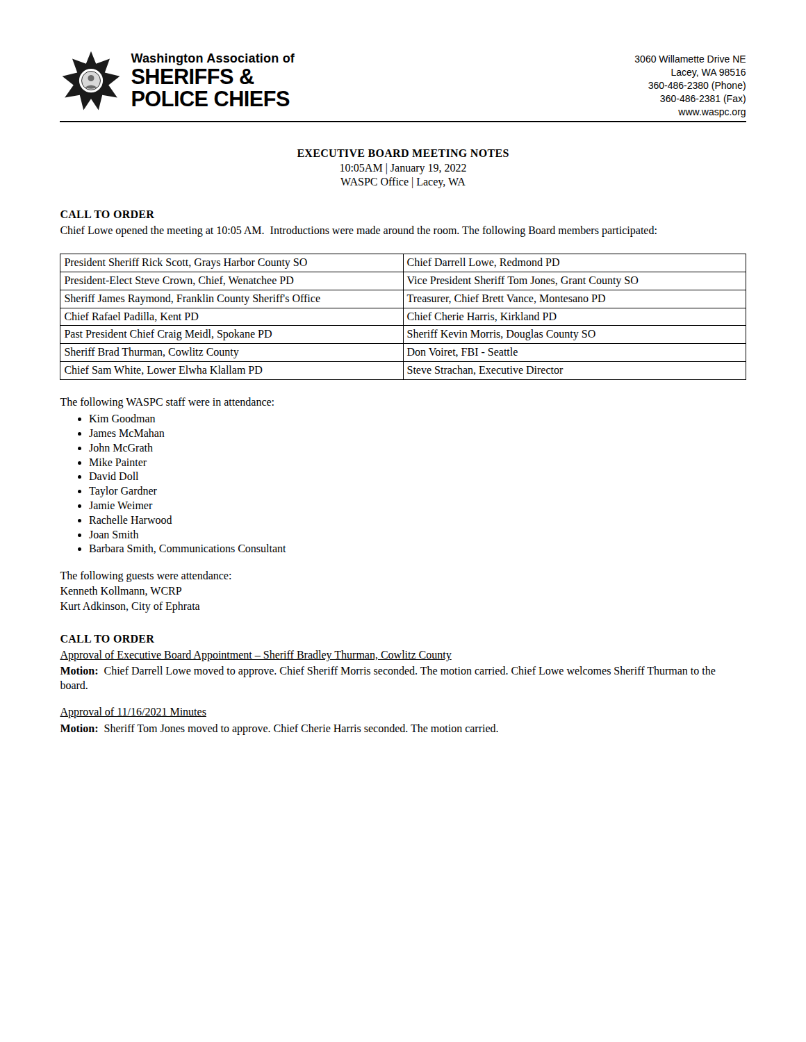Washington Association of
SHERIFFS &
POLICE CHIEFS
3060 Willamette Drive NE
Lacey, WA 98516
360-486-2380 (Phone)
360-486-2381 (Fax)
www.waspc.org
EXECUTIVE BOARD MEETING NOTES
10:05AM | January 19, 2022
WASPC Office | Lacey, WA
CALL TO ORDER
Chief Lowe opened the meeting at 10:05 AM. Introductions were made around the room. The following Board members participated:
| President Sheriff Rick Scott, Grays Harbor County SO | Chief Darrell Lowe, Redmond PD |
| President-Elect Steve Crown, Chief, Wenatchee PD | Vice President Sheriff Tom Jones, Grant County SO |
| Sheriff James Raymond, Franklin County Sheriff's Office | Treasurer, Chief Brett Vance, Montesano PD |
| Chief Rafael Padilla, Kent PD | Chief Cherie Harris, Kirkland PD |
| Past President Chief Craig Meidl, Spokane PD | Sheriff Kevin Morris, Douglas County SO |
| Sheriff Brad Thurman, Cowlitz County | Don Voiret, FBI - Seattle |
| Chief Sam White, Lower Elwha Klallam PD | Steve Strachan, Executive Director |
The following WASPC staff were in attendance:
Kim Goodman
James McMahan
John McGrath
Mike Painter
David Doll
Taylor Gardner
Jamie Weimer
Rachelle Harwood
Joan Smith
Barbara Smith, Communications Consultant
The following guests were attendance:
Kenneth Kollmann, WCRP
Kurt Adkinson, City of Ephrata
CALL TO ORDER
Approval of Executive Board Appointment – Sheriff Bradley Thurman, Cowlitz County
Motion: Chief Darrell Lowe moved to approve. Chief Sheriff Morris seconded. The motion carried. Chief Lowe welcomes Sheriff Thurman to the board.
Approval of 11/16/2021 Minutes
Motion: Sheriff Tom Jones moved to approve. Chief Cherie Harris seconded. The motion carried.